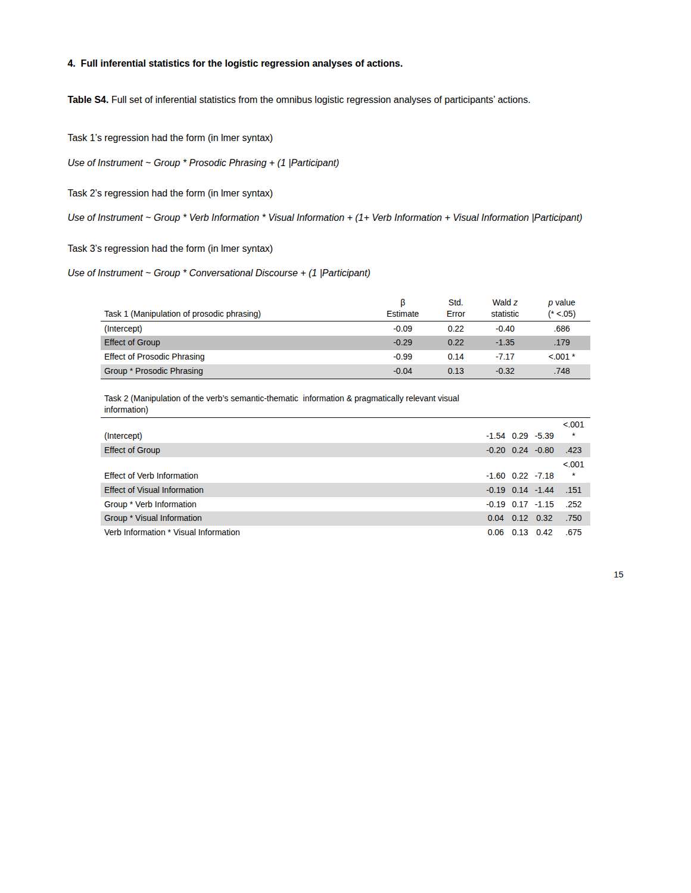4. Full inferential statistics for the logistic regression analyses of actions.
Table S4. Full set of inferential statistics from the omnibus logistic regression analyses of participants’ actions.
Task 1’s regression had the form (in lmer syntax)
Use of Instrument ~ Group * Prosodic Phrasing + (1 |Participant)
Task 2’s regression had the form (in lmer syntax)
Use of Instrument ~ Group * Verb Information * Visual Information + (1+ Verb Information + Visual Information |Participant)
Task 3’s regression had the form (in lmer syntax)
Use of Instrument ~ Group * Conversational Discourse + (1 |Participant)
| Task 1 (Manipulation of prosodic phrasing) | β Estimate | Std. Error | Wald z statistic | p value (* <.05) |
| --- | --- | --- | --- | --- |
| (Intercept) | -0.09 | 0.22 | -0.40 | .686 |
| Effect of Group | -0.29 | 0.22 | -1.35 | .179 |
| Effect of Prosodic Phrasing | -0.99 | 0.14 | -7.17 | <.001 * |
| Group * Prosodic Phrasing | -0.04 | 0.13 | -0.32 | .748 |
| Task 2 (Manipulation of the verb’s semantic-thematic information & pragmatically relevant visual information) | | | | |
| --- | --- | --- | --- | --- |
| (Intercept) | -1.54 | 0.29 | -5.39 | <.001 * |
| Effect of Group | -0.20 | 0.24 | -0.80 | .423 |
| Effect of Verb Information | -1.60 | 0.22 | -7.18 | <.001 * |
| Effect of Visual Information | -0.19 | 0.14 | -1.44 | .151 |
| Group * Verb Information | -0.19 | 0.17 | -1.15 | .252 |
| Group * Visual Information | 0.04 | 0.12 | 0.32 | .750 |
| Verb Information * Visual Information | 0.06 | 0.13 | 0.42 | .675 |
15